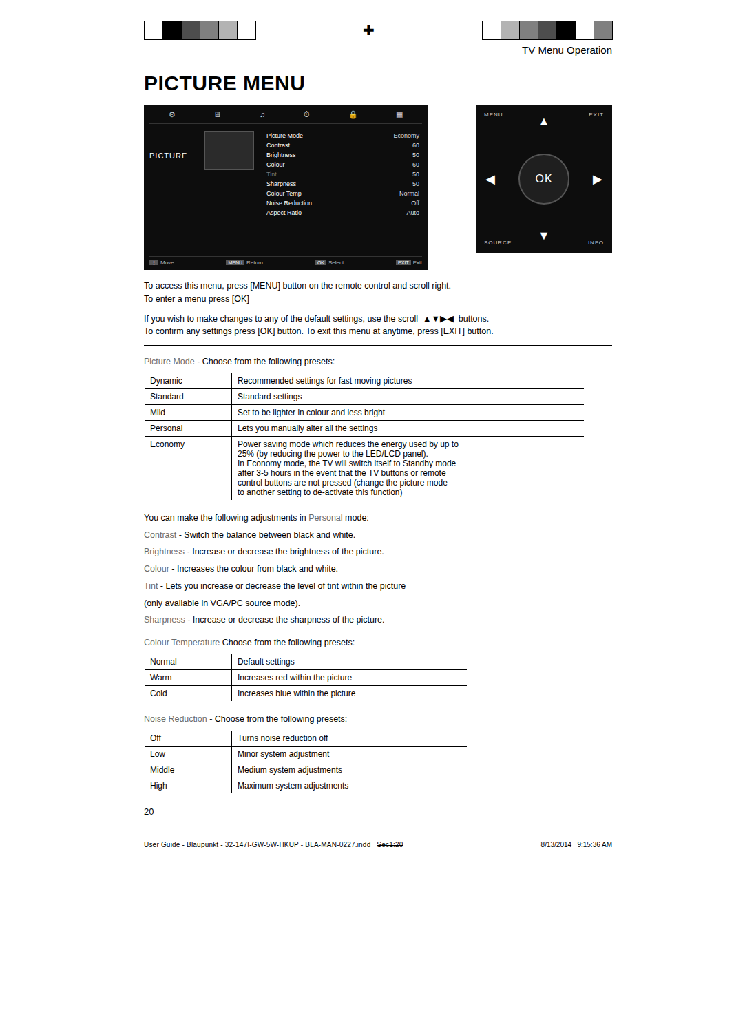✚
TV Menu Operation
PICTURE MENU
⚙🖥♫⏱🔒▦
PICTURE
| Picture Mode | Economy |
| Contrast | 60 |
| Brightness | 50 |
| Colour | 60 |
| Tint | 50 |
| Sharpness | 50 |
| Colour Temp | Normal |
| Noise Reduction | Off |
| Aspect Ratio | Auto |
⋮Move MENUReturn OKSelect EXITExit
MENU
EXIT
SOURCE
INFO
▲
▼
◀
▶
OK
To access this menu, press [MENU] button on the remote control and scroll right.
To enter a menu press [OK]
If you wish to make changes to any of the default settings, use the scroll ▲▼▶◀ buttons.
To confirm any settings press [OK] button. To exit this menu at anytime, press [EXIT] button.
Picture Mode - Choose from the following presets:
| Dynamic | Recommended settings for fast moving pictures |
| Standard | Standard settings |
| Mild | Set to be lighter in colour and less bright |
| Personal | Lets you manually alter all the settings |
| Economy | Power saving mode which reduces the energy used by up to 25% (by reducing the power to the LED/LCD panel). In Economy mode, the TV will switch itself to Standby mode after 3-5 hours in the event that the TV buttons or remote control buttons are not pressed (change the picture mode to another setting to de-activate this function) |
You can make the following adjustments in Personal mode:
Contrast - Switch the balance between black and white.
Brightness - Increase or decrease the brightness of the picture.
Colour - Increases the colour from black and white.
Tint - Lets you increase or decrease the level of tint within the picture
(only available in VGA/PC source mode).
Sharpness - Increase or decrease the sharpness of the picture.
Colour Temperature Choose from the following presets:
| Normal | Default settings |
| Warm | Increases red within the picture |
| Cold | Increases blue within the picture |
Noise Reduction - Choose from the following presets:
| Off | Turns noise reduction off |
| Low | Minor system adjustment |
| Middle | Medium system adjustments |
| High | Maximum system adjustments |
20
User Guide - Blaupunkt - 32-147I-GW-5W-HKUP - BLA-MAN-0227.indd Sec1:20 8/13/2014 9:15:36 AM